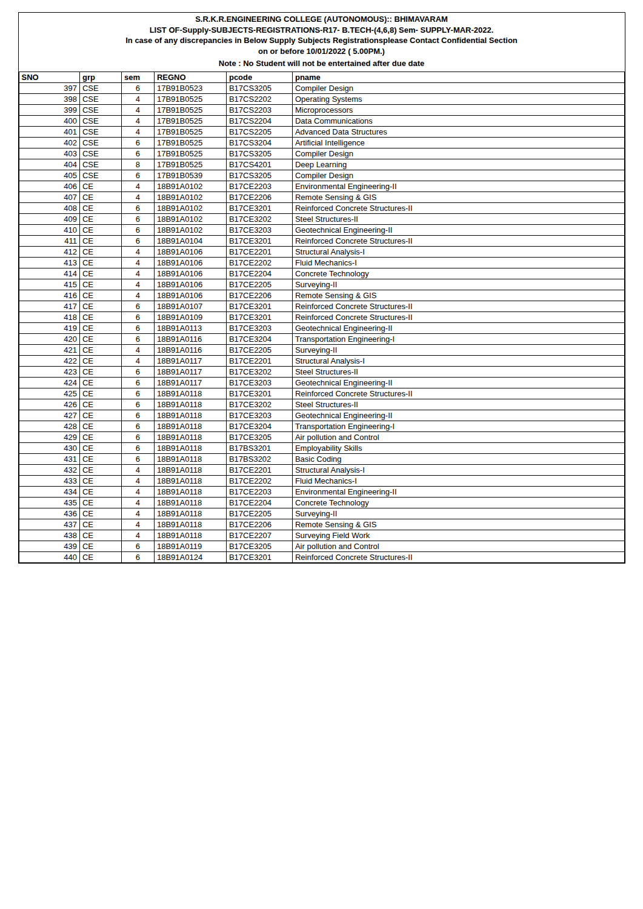S.R.K.R.ENGINEERING COLLEGE (AUTONOMOUS):: BHIMAVARAM LIST OF-Supply-SUBJECTS-REGISTRATIONS-R17- B.TECH-(4,6,8) Sem- SUPPLY-MAR-2022. In case of any discrepancies in Below Supply Subjects Registrationsplease Contact Confidential Section on or before 10/01/2022 ( 5.00PM.)
Note : No Student will not be entertained after due date
| SNO | grp | sem | REGNO | pcode | pname |
| --- | --- | --- | --- | --- | --- |
| 397 | CSE | 6 | 17B91B0523 | B17CS3205 | Compiler Design |
| 398 | CSE | 4 | 17B91B0525 | B17CS2202 | Operating Systems |
| 399 | CSE | 4 | 17B91B0525 | B17CS2203 | Microprocessors |
| 400 | CSE | 4 | 17B91B0525 | B17CS2204 | Data Communications |
| 401 | CSE | 4 | 17B91B0525 | B17CS2205 | Advanced Data Structures |
| 402 | CSE | 6 | 17B91B0525 | B17CS3204 | Artificial Intelligence |
| 403 | CSE | 6 | 17B91B0525 | B17CS3205 | Compiler Design |
| 404 | CSE | 8 | 17B91B0525 | B17CS4201 | Deep Learning |
| 405 | CSE | 6 | 17B91B0539 | B17CS3205 | Compiler Design |
| 406 | CE | 4 | 18B91A0102 | B17CE2203 | Environmental Engineering-II |
| 407 | CE | 4 | 18B91A0102 | B17CE2206 | Remote Sensing & GIS |
| 408 | CE | 6 | 18B91A0102 | B17CE3201 | Reinforced Concrete Structures-II |
| 409 | CE | 6 | 18B91A0102 | B17CE3202 | Steel Structures-II |
| 410 | CE | 6 | 18B91A0102 | B17CE3203 | Geotechnical Engineering-II |
| 411 | CE | 6 | 18B91A0104 | B17CE3201 | Reinforced Concrete Structures-II |
| 412 | CE | 4 | 18B91A0106 | B17CE2201 | Structural Analysis-I |
| 413 | CE | 4 | 18B91A0106 | B17CE2202 | Fluid Mechanics-I |
| 414 | CE | 4 | 18B91A0106 | B17CE2204 | Concrete Technology |
| 415 | CE | 4 | 18B91A0106 | B17CE2205 | Surveying-II |
| 416 | CE | 4 | 18B91A0106 | B17CE2206 | Remote Sensing & GIS |
| 417 | CE | 6 | 18B91A0107 | B17CE3201 | Reinforced Concrete Structures-II |
| 418 | CE | 6 | 18B91A0109 | B17CE3201 | Reinforced Concrete Structures-II |
| 419 | CE | 6 | 18B91A0113 | B17CE3203 | Geotechnical Engineering-II |
| 420 | CE | 6 | 18B91A0116 | B17CE3204 | Transportation Engineering-I |
| 421 | CE | 4 | 18B91A0116 | B17CE2205 | Surveying-II |
| 422 | CE | 4 | 18B91A0117 | B17CE2201 | Structural Analysis-I |
| 423 | CE | 6 | 18B91A0117 | B17CE3202 | Steel Structures-II |
| 424 | CE | 6 | 18B91A0117 | B17CE3203 | Geotechnical Engineering-II |
| 425 | CE | 6 | 18B91A0118 | B17CE3201 | Reinforced Concrete Structures-II |
| 426 | CE | 6 | 18B91A0118 | B17CE3202 | Steel Structures-II |
| 427 | CE | 6 | 18B91A0118 | B17CE3203 | Geotechnical Engineering-II |
| 428 | CE | 6 | 18B91A0118 | B17CE3204 | Transportation Engineering-I |
| 429 | CE | 6 | 18B91A0118 | B17CE3205 | Air pollution and Control |
| 430 | CE | 6 | 18B91A0118 | B17BS3201 | Employability Skills |
| 431 | CE | 6 | 18B91A0118 | B17BS3202 | Basic Coding |
| 432 | CE | 4 | 18B91A0118 | B17CE2201 | Structural Analysis-I |
| 433 | CE | 4 | 18B91A0118 | B17CE2202 | Fluid Mechanics-I |
| 434 | CE | 4 | 18B91A0118 | B17CE2203 | Environmental Engineering-II |
| 435 | CE | 4 | 18B91A0118 | B17CE2204 | Concrete Technology |
| 436 | CE | 4 | 18B91A0118 | B17CE2205 | Surveying-II |
| 437 | CE | 4 | 18B91A0118 | B17CE2206 | Remote Sensing & GIS |
| 438 | CE | 4 | 18B91A0118 | B17CE2207 | Surveying Field Work |
| 439 | CE | 6 | 18B91A0119 | B17CE3205 | Air pollution and Control |
| 440 | CE | 6 | 18B91A0124 | B17CE3201 | Reinforced Concrete Structures-II |